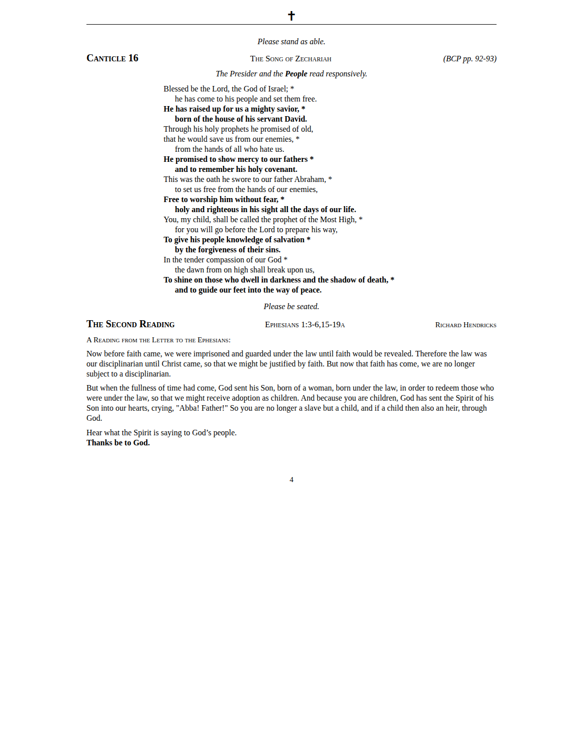✝
Please stand as able.
Canticle 16 The Song of Zechariah (BCP pp. 92-93)
The Presider and the People read responsively.
Blessed be the Lord, the God of Israel; *
he has come to his people and set them free.
He has raised up for us a mighty savior, *
born of the house of his servant David.
Through his holy prophets he promised of old,
that he would save us from our enemies, *
from the hands of all who hate us.
He promised to show mercy to our fathers *
and to remember his holy covenant.
This was the oath he swore to our father Abraham, *
to set us free from the hands of our enemies,
Free to worship him without fear, *
holy and righteous in his sight all the days of our life.
You, my child, shall be called the prophet of the Most High, *
for you will go before the Lord to prepare his way,
To give his people knowledge of salvation *
by the forgiveness of their sins.
In the tender compassion of our God *
the dawn from on high shall break upon us,
To shine on those who dwell in darkness and the shadow of death, *
and to guide our feet into the way of peace.
Please be seated.
The Second Reading Ephesians 1:3-6,15-19a Richard Hendricks
A Reading from the Letter to the Ephesians:
Now before faith came, we were imprisoned and guarded under the law until faith would be revealed. Therefore the law was our disciplinarian until Christ came, so that we might be justified by faith. But now that faith has come, we are no longer subject to a disciplinarian.
But when the fullness of time had come, God sent his Son, born of a woman, born under the law, in order to redeem those who were under the law, so that we might receive adoption as children. And because you are children, God has sent the Spirit of his Son into our hearts, crying, "Abba! Father!" So you are no longer a slave but a child, and if a child then also an heir, through God.
Hear what the Spirit is saying to God’s people.
Thanks be to God.
4